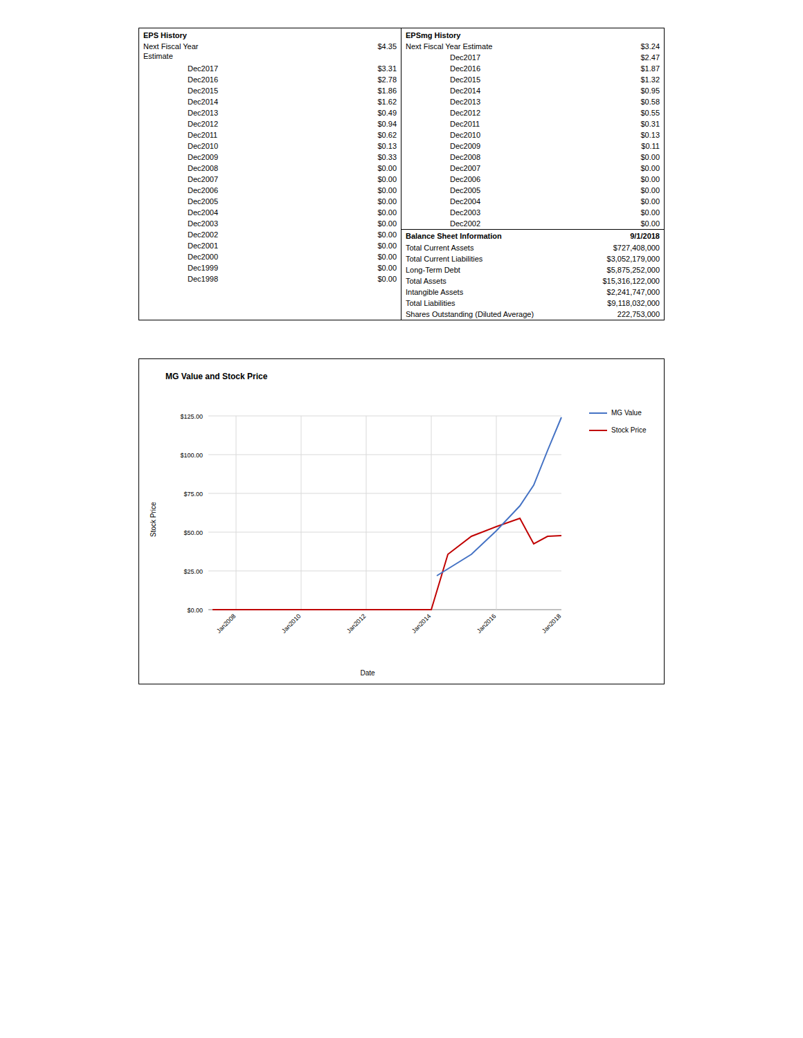| EPS History |
| --- |
| Next Fiscal Year Estimate | $4.35 |
| Dec2017 | $3.31 |
| Dec2016 | $2.78 |
| Dec2015 | $1.86 |
| Dec2014 | $1.62 |
| Dec2013 | $0.49 |
| Dec2012 | $0.94 |
| Dec2011 | $0.62 |
| Dec2010 | $0.13 |
| Dec2009 | $0.33 |
| Dec2008 | $0.00 |
| Dec2007 | $0.00 |
| Dec2006 | $0.00 |
| Dec2005 | $0.00 |
| Dec2004 | $0.00 |
| Dec2003 | $0.00 |
| Dec2002 | $0.00 |
| Dec2001 | $0.00 |
| Dec2000 | $0.00 |
| Dec1999 | $0.00 |
| Dec1998 | $0.00 |
| EPSmg History |
| --- |
| Next Fiscal Year Estimate | $3.24 |
| Dec2017 | $2.47 |
| Dec2016 | $1.87 |
| Dec2015 | $1.32 |
| Dec2014 | $0.95 |
| Dec2013 | $0.58 |
| Dec2012 | $0.55 |
| Dec2011 | $0.31 |
| Dec2010 | $0.13 |
| Dec2009 | $0.11 |
| Dec2008 | $0.00 |
| Dec2007 | $0.00 |
| Dec2006 | $0.00 |
| Dec2005 | $0.00 |
| Dec2004 | $0.00 |
| Dec2003 | $0.00 |
| Dec2002 | $0.00 |
| Balance Sheet Information | 9/1/2018 |
| Total Current Assets | $727,408,000 |
| Total Current Liabilities | $3,052,179,000 |
| Long-Term Debt | $5,875,252,000 |
| Total Assets | $15,316,122,000 |
| Intangible Assets | $2,241,747,000 |
| Total Liabilities | $9,118,032,000 |
| Shares Outstanding (Diluted Average) | 222,753,000 |
MG Value and Stock Price
Stock Price $125.00 $100.00 $75.00 $50.00 $25.00 $0.00 Jan2008 Jan2010 Jan2012 Jan2014 Jan2016 Jan2018
Date
MG Value
Stock Price